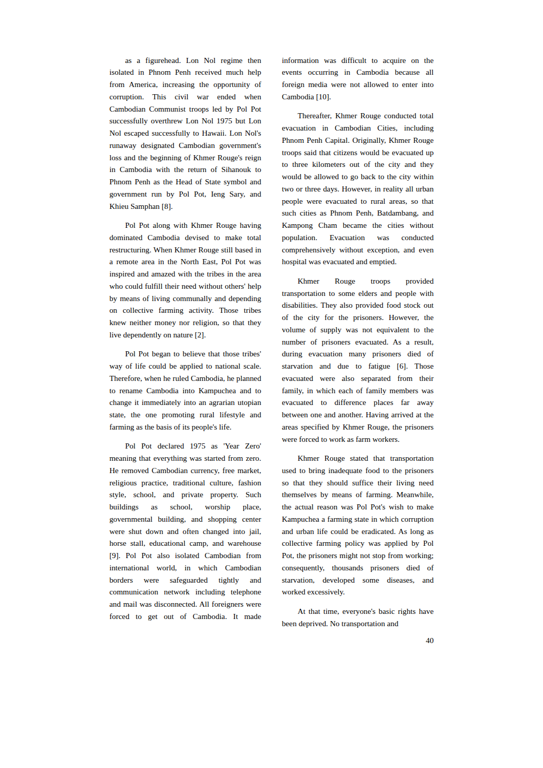as a figurehead. Lon Nol regime then isolated in Phnom Penh received much help from America, increasing the opportunity of corruption. This civil war ended when Cambodian Communist troops led by Pol Pot successfully overthrew Lon Nol 1975 but Lon Nol escaped successfully to Hawaii. Lon Nol's runaway designated Cambodian government's loss and the beginning of Khmer Rouge's reign in Cambodia with the return of Sihanouk to Phnom Penh as the Head of State symbol and government run by Pol Pot, Ieng Sary, and Khieu Samphan [8].
Pol Pot along with Khmer Rouge having dominated Cambodia devised to make total restructuring. When Khmer Rouge still based in a remote area in the North East, Pol Pot was inspired and amazed with the tribes in the area who could fulfill their need without others' help by means of living communally and depending on collective farming activity. Those tribes knew neither money nor religion, so that they live dependently on nature [2].
Pol Pot began to believe that those tribes' way of life could be applied to national scale. Therefore, when he ruled Cambodia, he planned to rename Cambodia into Kampuchea and to change it immediately into an agrarian utopian state, the one promoting rural lifestyle and farming as the basis of its people's life.
Pol Pot declared 1975 as 'Year Zero' meaning that everything was started from zero. He removed Cambodian currency, free market, religious practice, traditional culture, fashion style, school, and private property. Such buildings as school, worship place, governmental building, and shopping center were shut down and often changed into jail, horse stall, educational camp, and warehouse [9]. Pol Pot also isolated Cambodian from international world, in which Cambodian borders were safeguarded tightly and communication network including telephone and mail was disconnected. All foreigners were forced to get out of Cambodia. It made information was difficult to acquire on the events occurring in Cambodia because all foreign media were not allowed to enter into Cambodia [10].
Thereafter, Khmer Rouge conducted total evacuation in Cambodian Cities, including Phnom Penh Capital. Originally, Khmer Rouge troops said that citizens would be evacuated up to three kilometers out of the city and they would be allowed to go back to the city within two or three days. However, in reality all urban people were evacuated to rural areas, so that such cities as Phnom Penh, Batdambang, and Kampong Cham became the cities without population. Evacuation was conducted comprehensively without exception, and even hospital was evacuated and emptied.
Khmer Rouge troops provided transportation to some elders and people with disabilities. They also provided food stock out of the city for the prisoners. However, the volume of supply was not equivalent to the number of prisoners evacuated. As a result, during evacuation many prisoners died of starvation and due to fatigue [6]. Those evacuated were also separated from their family, in which each of family members was evacuated to difference places far away between one and another. Having arrived at the areas specified by Khmer Rouge, the prisoners were forced to work as farm workers.
Khmer Rouge stated that transportation used to bring inadequate food to the prisoners so that they should suffice their living need themselves by means of farming. Meanwhile, the actual reason was Pol Pot's wish to make Kampuchea a farming state in which corruption and urban life could be eradicated. As long as collective farming policy was applied by Pol Pot, the prisoners might not stop from working; consequently, thousands prisoners died of starvation, developed some diseases, and worked excessively.
At that time, everyone's basic rights have been deprived. No transportation and
40